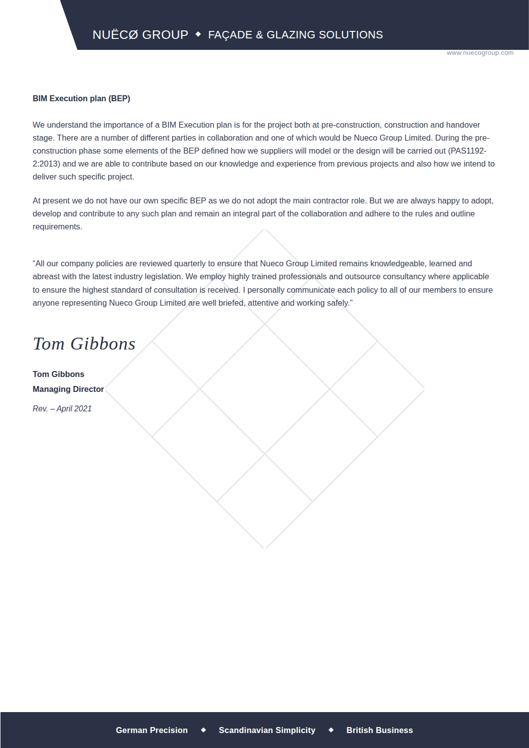NUËCØ GROUP ◆ FAÇADE & GLAZING SOLUTIONS
www.nuecogroup.com
BIM Execution plan (BEP)
We understand the importance of a BIM Execution plan is for the project both at pre-construction, construction and handover stage. There are a number of different parties in collaboration and one of which would be Nueco Group Limited. During the pre-construction phase some elements of the BEP defined how we suppliers will model or the design will be carried out (PAS1192-2:2013) and we are able to contribute based on our knowledge and experience from previous projects and also how we intend to deliver such specific project.
At present we do not have our own specific BEP as we do not adopt the main contractor role. But we are always happy to adopt, develop and contribute to any such plan and remain an integral part of the collaboration and adhere to the rules and outline requirements.
“All our company policies are reviewed quarterly to ensure that Nueco Group Limited remains knowledgeable, learned and abreast with the latest industry legislation. We employ highly trained professionals and outsource consultancy where applicable to ensure the highest standard of consultation is received. I personally communicate each policy to all of our members to ensure anyone representing Nueco Group Limited are well briefed, attentive and working safely.”
Tom Gibbons
Tom Gibbons
Managing Director
Rev. – April 2021
German Precision ◆ Scandinavian Simplicity ◆ British Business